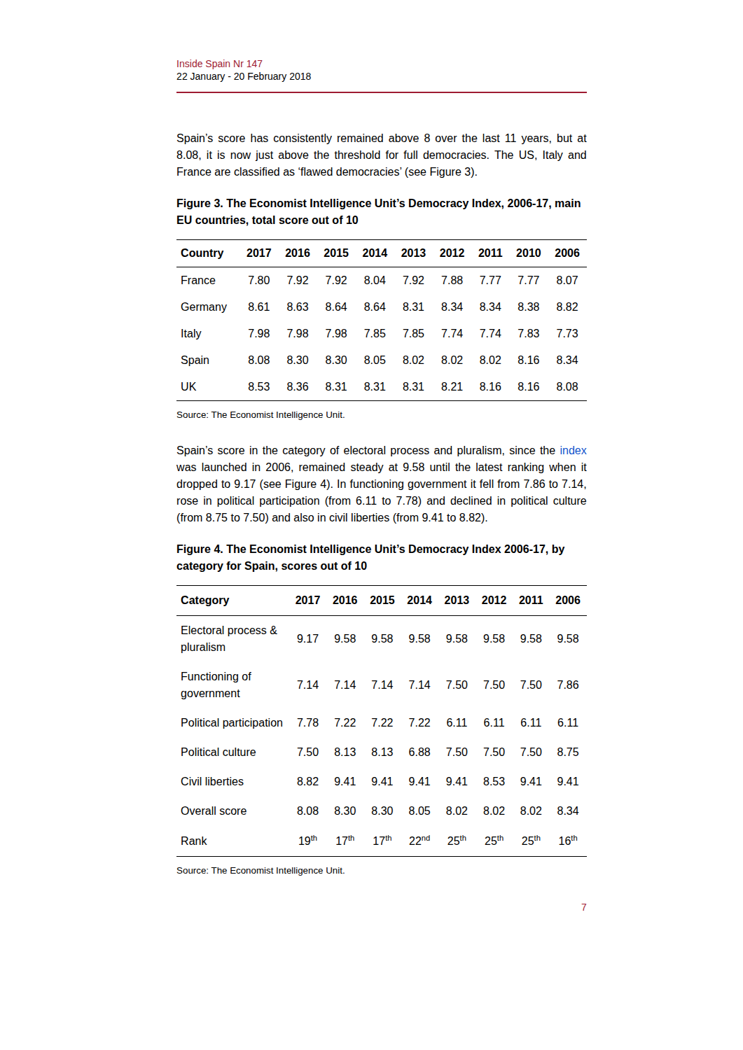Inside Spain Nr 147
22 January - 20 February 2018
Spain’s score has consistently remained above 8 over the last 11 years, but at 8.08, it is now just above the threshold for full democracies. The US, Italy and France are classified as ‘flawed democracies’ (see Figure 3).
Figure 3. The Economist Intelligence Unit’s Democracy Index, 2006-17, main EU countries, total score out of 10
| Country | 2017 | 2016 | 2015 | 2014 | 2013 | 2012 | 2011 | 2010 | 2006 |
| --- | --- | --- | --- | --- | --- | --- | --- | --- | --- |
| France | 7.80 | 7.92 | 7.92 | 8.04 | 7.92 | 7.88 | 7.77 | 7.77 | 8.07 |
| Germany | 8.61 | 8.63 | 8.64 | 8.64 | 8.31 | 8.34 | 8.34 | 8.38 | 8.82 |
| Italy | 7.98 | 7.98 | 7.98 | 7.85 | 7.85 | 7.74 | 7.74 | 7.83 | 7.73 |
| Spain | 8.08 | 8.30 | 8.30 | 8.05 | 8.02 | 8.02 | 8.02 | 8.16 | 8.34 |
| UK | 8.53 | 8.36 | 8.31 | 8.31 | 8.31 | 8.21 | 8.16 | 8.16 | 8.08 |
Source: The Economist Intelligence Unit.
Spain’s score in the category of electoral process and pluralism, since the index was launched in 2006, remained steady at 9.58 until the latest ranking when it dropped to 9.17 (see Figure 4). In functioning government it fell from 7.86 to 7.14, rose in political participation (from 6.11 to 7.78) and declined in political culture (from 8.75 to 7.50) and also in civil liberties (from 9.41 to 8.82).
Figure 4. The Economist Intelligence Unit’s Democracy Index 2006-17, by category for Spain, scores out of 10
| Category | 2017 | 2016 | 2015 | 2014 | 2013 | 2012 | 2011 | 2006 |
| --- | --- | --- | --- | --- | --- | --- | --- | --- |
| Electoral process & pluralism | 9.17 | 9.58 | 9.58 | 9.58 | 9.58 | 9.58 | 9.58 | 9.58 |
| Functioning of government | 7.14 | 7.14 | 7.14 | 7.14 | 7.50 | 7.50 | 7.50 | 7.86 |
| Political participation | 7.78 | 7.22 | 7.22 | 7.22 | 6.11 | 6.11 | 6.11 | 6.11 |
| Political culture | 7.50 | 8.13 | 8.13 | 6.88 | 7.50 | 7.50 | 7.50 | 8.75 |
| Civil liberties | 8.82 | 9.41 | 9.41 | 9.41 | 9.41 | 8.53 | 9.41 | 9.41 |
| Overall score | 8.08 | 8.30 | 8.30 | 8.05 | 8.02 | 8.02 | 8.02 | 8.34 |
| Rank | 19 th | 17 th | 17 th | 22 nd | 25 th | 25 th | 25 th | 16 th |
Source: The Economist Intelligence Unit.
7